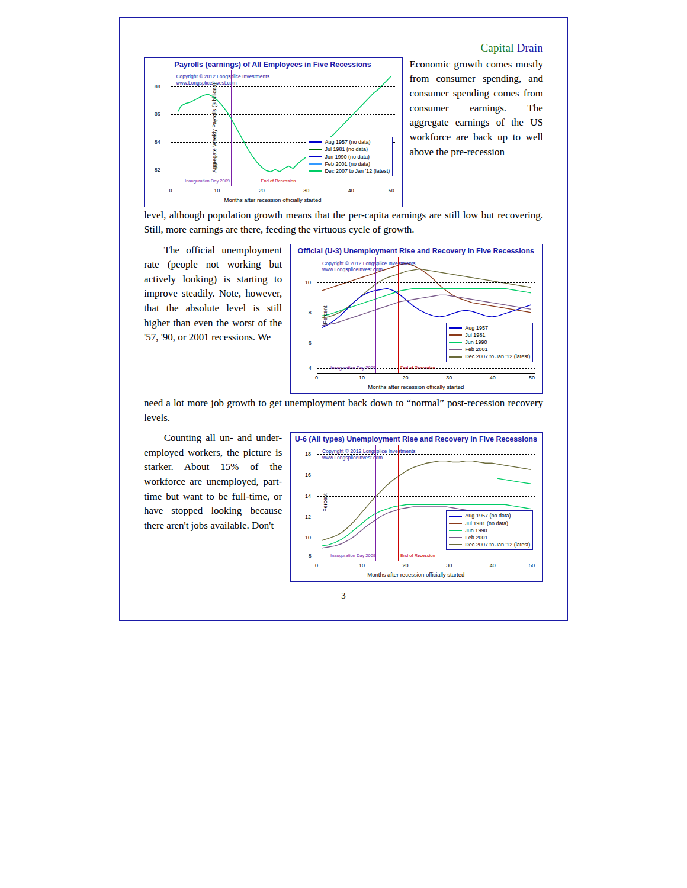Capital Drain
Payrolls (earnings) of All Employees in Five Recessions
Aggregate Weekly Payrolls ($ billions)
Copyright © 2012 Longsplice Investments
www.LongspliceInvest.com
88
86
84
82
Inauguration Day 2009
End of Recession
Aug 1957 (no data)
Jul 1981 (no data)
Jun 1990 (no data)
Feb 2001 (no data)
Dec 2007 to Jan '12 (latest)
0
10
20
30
40
50
Months after recession officially started
Economic growth comes mostly from consumer spending, and consumer spending comes from consumer earnings. The aggregate earnings of the US workforce are back up to well above the pre-recession
level, although population growth means that the per-capita earnings are still low but recovering. Still, more earnings are there, feeding the virtuous cycle of growth.
Official (U-3) Unemployment Rise and Recovery in Five Recessions
Percent
Copyright © 2012 Longsplice Investments
www.LongspliceInvest.com
10
8
6
4
Inauguration Day 2009
End of Recession
Aug 1957
Jul 1981
Jun 1990
Feb 2001
Dec 2007 to Jan '12 (latest)
0
10
20
30
40
50
Months after recession offically started
The official unemployment rate (people not working but actively looking) is starting to improve steadily. Note, however, that the absolute level is still higher than even the worst of the '57, '90, or 2001 recessions. We
need a lot more job growth to get unemployment back down to “normal” post-recession recovery levels.
U-6 (All types) Unemployment Rise and Recovery in Five Recessions
Percent
Copyright © 2012 Longsplice Investments
www.LongspliceInvest.com
18
16
14
12
10
8
Inauguration Day 2009
End of Recession
Aug 1957 (no data)
Jul 1981 (no data)
Jun 1990
Feb 2001
Dec 2007 to Jan '12 (latest)
0
10
20
30
40
50
Months after recession officially started
Counting all un- and under-employed workers, the picture is starker. About 15% of the workforce are unemployed, part-time but want to be full-time, or have stopped looking because there aren't jobs available. Don't
3